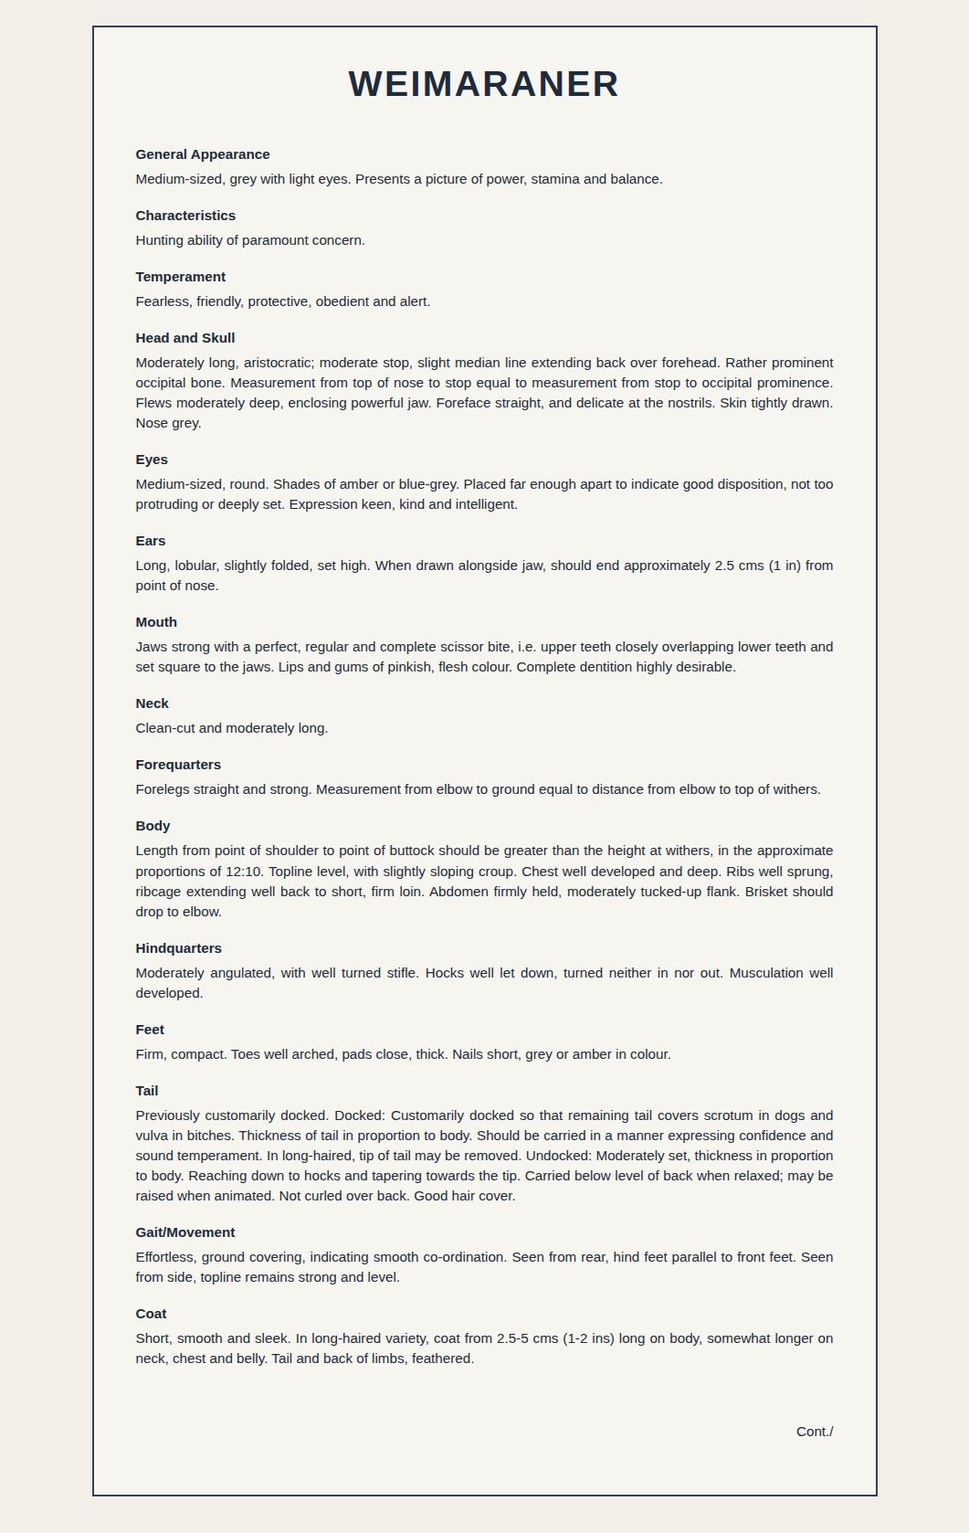WEIMARANER
General Appearance
Medium-sized, grey with light eyes. Presents a picture of power, stamina and balance.
Characteristics
Hunting ability of paramount concern.
Temperament
Fearless, friendly, protective, obedient and alert.
Head and Skull
Moderately long, aristocratic; moderate stop, slight median line extending back over forehead. Rather prominent occipital bone. Measurement from top of nose to stop equal to measurement from stop to occipital prominence. Flews moderately deep, enclosing powerful jaw. Foreface straight, and delicate at the nostrils. Skin tightly drawn. Nose grey.
Eyes
Medium-sized, round. Shades of amber or blue-grey. Placed far enough apart to indicate good disposition, not too protruding or deeply set. Expression keen, kind and intelligent.
Ears
Long, lobular, slightly folded, set high. When drawn alongside jaw, should end approximately 2.5 cms (1 in) from point of nose.
Mouth
Jaws strong with a perfect, regular and complete scissor bite, i.e. upper teeth closely overlapping lower teeth and set square to the jaws. Lips and gums of pinkish, flesh colour. Complete dentition highly desirable.
Neck
Clean-cut and moderately long.
Forequarters
Forelegs straight and strong. Measurement from elbow to ground equal to distance from elbow to top of withers.
Body
Length from point of shoulder to point of buttock should be greater than the height at withers, in the approximate proportions of 12:10. Topline level, with slightly sloping croup. Chest well developed and deep. Ribs well sprung, ribcage extending well back to short, firm loin. Abdomen firmly held, moderately tucked-up flank. Brisket should drop to elbow.
Hindquarters
Moderately angulated, with well turned stifle. Hocks well let down, turned neither in nor out. Musculation well developed.
Feet
Firm, compact. Toes well arched, pads close, thick. Nails short, grey or amber in colour.
Tail
Previously customarily docked. Docked: Customarily docked so that remaining tail covers scrotum in dogs and vulva in bitches. Thickness of tail in proportion to body. Should be carried in a manner expressing confidence and sound temperament. In long-haired, tip of tail may be removed. Undocked: Moderately set, thickness in proportion to body. Reaching down to hocks and tapering towards the tip. Carried below level of back when relaxed; may be raised when animated. Not curled over back. Good hair cover.
Gait/Movement
Effortless, ground covering, indicating smooth co-ordination. Seen from rear, hind feet parallel to front feet. Seen from side, topline remains strong and level.
Coat
Short, smooth and sleek. In long-haired variety, coat from 2.5-5 cms (1-2 ins) long on body, somewhat longer on neck, chest and belly. Tail and back of limbs, feathered.
Cont./